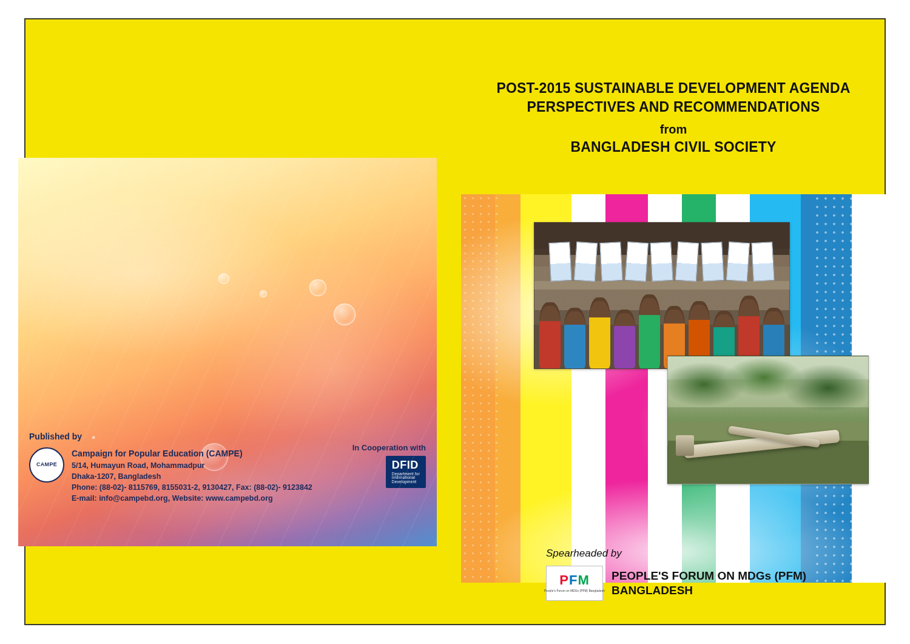In Cooperation with
DFID
Department for
International
Development
Published by
CAMPE
Campaign for Popular Education (CAMPE)
5/14, Humayun Road, Mohammadpur
Dhaka-1207, Bangladesh
Phone: (88-02)- 8115769, 8155031-2, 9130427, Fax: (88-02)- 9123842
E-mail: info@campebd.org, Website: www.campebd.org
POST-2015 SUSTAINABLE DEVELOPMENT AGENDA
PERSPECTIVES AND RECOMMENDATIONS
from
BANGLADESH CIVIL SOCIETY
Spearheaded by
PFM
People's Forum on MDGs (PFM) Bangladesh
PEOPLE'S FORUM ON MDGs (PFM)
BANGLADESH